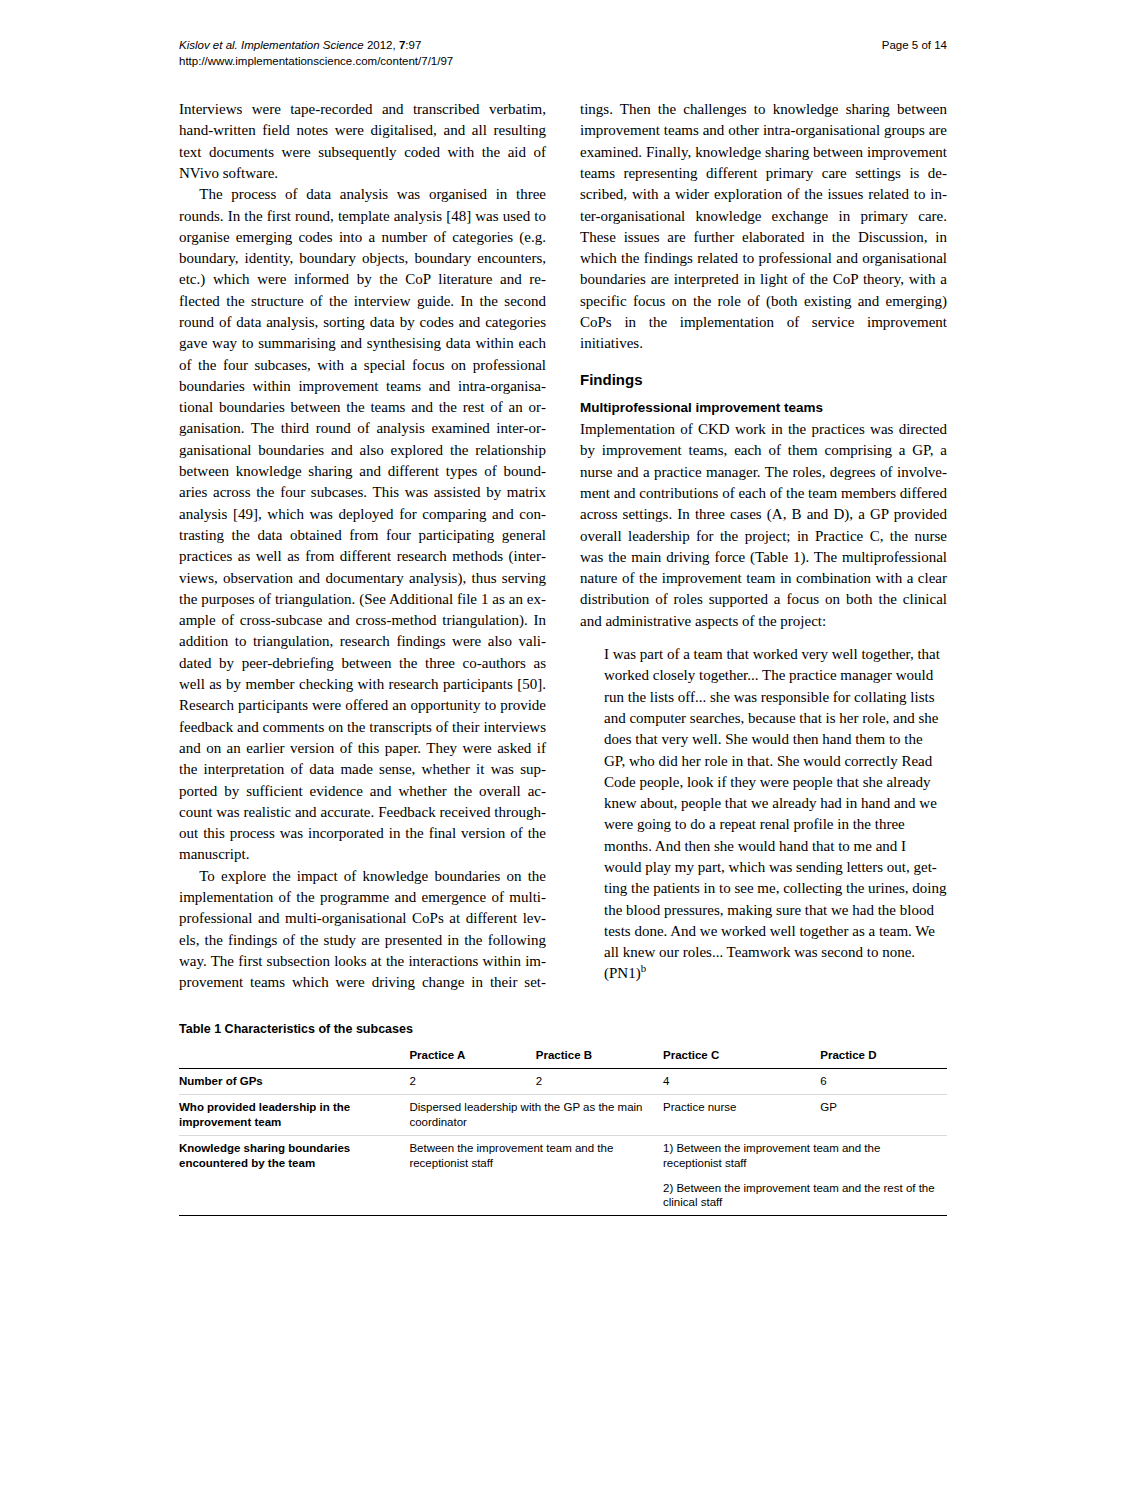Kislov et al. Implementation Science 2012, 7:97
http://www.implementationscience.com/content/7/1/97
Page 5 of 14
Interviews were tape-recorded and transcribed verbatim, hand-written field notes were digitalised, and all resulting text documents were subsequently coded with the aid of NVivo software.
The process of data analysis was organised in three rounds. In the first round, template analysis [48] was used to organise emerging codes into a number of categories (e.g. boundary, identity, boundary objects, boundary encounters, etc.) which were informed by the CoP literature and reflected the structure of the interview guide. In the second round of data analysis, sorting data by codes and categories gave way to summarising and synthesising data within each of the four subcases, with a special focus on professional boundaries within improvement teams and intra-organisational boundaries between the teams and the rest of an organisation. The third round of analysis examined inter-organisational boundaries and also explored the relationship between knowledge sharing and different types of boundaries across the four subcases. This was assisted by matrix analysis [49], which was deployed for comparing and contrasting the data obtained from four participating general practices as well as from different research methods (interviews, observation and documentary analysis), thus serving the purposes of triangulation. (See Additional file 1 as an example of cross-subcase and cross-method triangulation). In addition to triangulation, research findings were also validated by peer-debriefing between the three co-authors as well as by member checking with research participants [50]. Research participants were offered an opportunity to provide feedback and comments on the transcripts of their interviews and on an earlier version of this paper. They were asked if the interpretation of data made sense, whether it was supported by sufficient evidence and whether the overall account was realistic and accurate. Feedback received throughout this process was incorporated in the final version of the manuscript.
To explore the impact of knowledge boundaries on the implementation of the programme and emergence of multiprofessional and multi-organisational CoPs at different levels, the findings of the study are presented in the following way. The first subsection looks at the interactions within improvement teams which were driving change in their settings. Then the challenges to knowledge sharing between improvement teams and other intra-organisational groups are examined. Finally, knowledge sharing between improvement teams representing different primary care settings is described, with a wider exploration of the issues related to inter-organisational knowledge exchange in primary care. These issues are further elaborated in the Discussion, in which the findings related to professional and organisational boundaries are interpreted in light of the CoP theory, with a specific focus on the role of (both existing and emerging) CoPs in the implementation of service improvement initiatives.
Findings
Multiprofessional improvement teams
Implementation of CKD work in the practices was directed by improvement teams, each of them comprising a GP, a nurse and a practice manager. The roles, degrees of involvement and contributions of each of the team members differed across settings. In three cases (A, B and D), a GP provided overall leadership for the project; in Practice C, the nurse was the main driving force (Table 1). The multiprofessional nature of the improvement team in combination with a clear distribution of roles supported a focus on both the clinical and administrative aspects of the project:
I was part of a team that worked very well together, that worked closely together... The practice manager would run the lists off... she was responsible for collating lists and computer searches, because that is her role, and she does that very well. She would then hand them to the GP, who did her role in that. She would correctly Read Code people, look if they were people that she already knew about, people that we already had in hand and we were going to do a repeat renal profile in the three months. And then she would hand that to me and I would play my part, which was sending letters out, getting the patients in to see me, collecting the urines, doing the blood pressures, making sure that we had the blood tests done. And we worked well together as a team. We all knew our roles... Teamwork was second to none. (PN1)b
Table 1 Characteristics of the subcases
| | Practice A | Practice B | Practice C | Practice D |
| --- | --- | --- | --- | --- |
| Number of GPs | 2 | 2 | 4 | 6 |
| Who provided leadership in the improvement team | Dispersed leadership with the GP as the main coordinator | Practice nurse | GP |
| Knowledge sharing boundaries encountered by the team | Between the improvement team and the receptionist staff | 1) Between the improvement team and the receptionist staff |
| | | 2) Between the improvement team and the rest of the clinical staff |